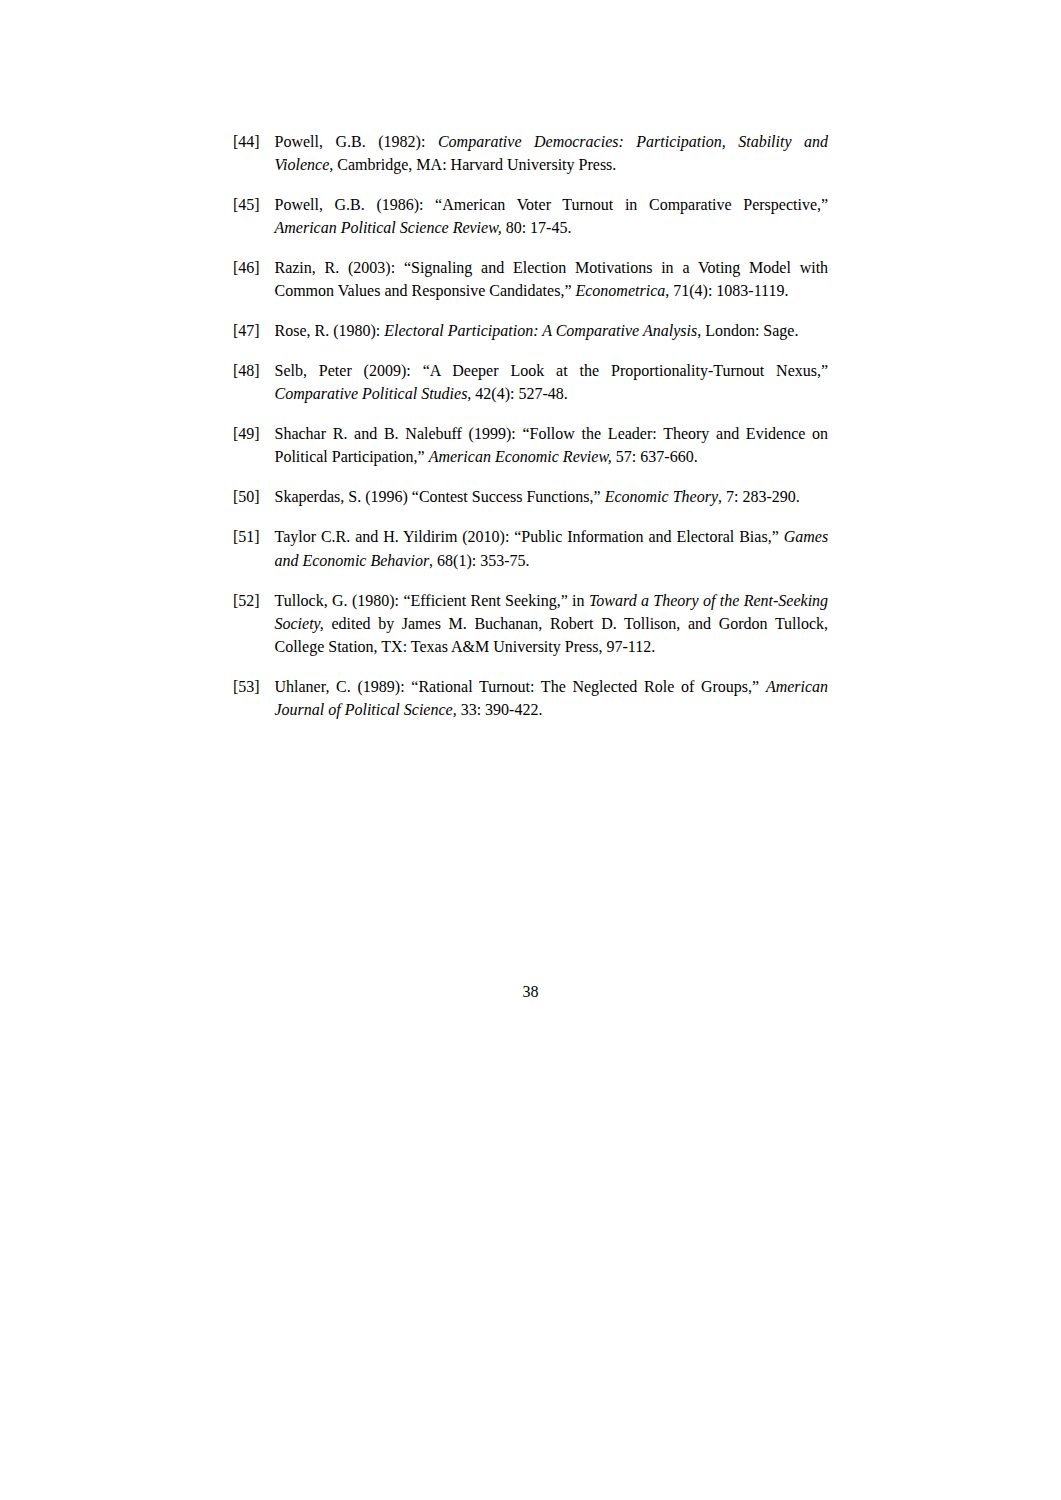[44] Powell, G.B. (1982): Comparative Democracies: Participation, Stability and Violence, Cambridge, MA: Harvard University Press.
[45] Powell, G.B. (1986): “American Voter Turnout in Comparative Perspective,” American Political Science Review, 80: 17-45.
[46] Razin, R. (2003): “Signaling and Election Motivations in a Voting Model with Common Values and Responsive Candidates,” Econometrica, 71(4): 1083-1119.
[47] Rose, R. (1980): Electoral Participation: A Comparative Analysis, London: Sage.
[48] Selb, Peter (2009): “A Deeper Look at the Proportionality-Turnout Nexus,” Comparative Political Studies, 42(4): 527-48.
[49] Shachar R. and B. Nalebuff (1999): “Follow the Leader: Theory and Evidence on Political Participation,” American Economic Review, 57: 637-660.
[50] Skaperdas, S. (1996) “Contest Success Functions,” Economic Theory, 7: 283-290.
[51] Taylor C.R. and H. Yildirim (2010): “Public Information and Electoral Bias,” Games and Economic Behavior, 68(1): 353-75.
[52] Tullock, G. (1980): “Efficient Rent Seeking,” in Toward a Theory of the Rent-Seeking Society, edited by James M. Buchanan, Robert D. Tollison, and Gordon Tullock, College Station, TX: Texas A&M University Press, 97-112.
[53] Uhlaner, C. (1989): “Rational Turnout: The Neglected Role of Groups,” American Journal of Political Science, 33: 390-422.
38